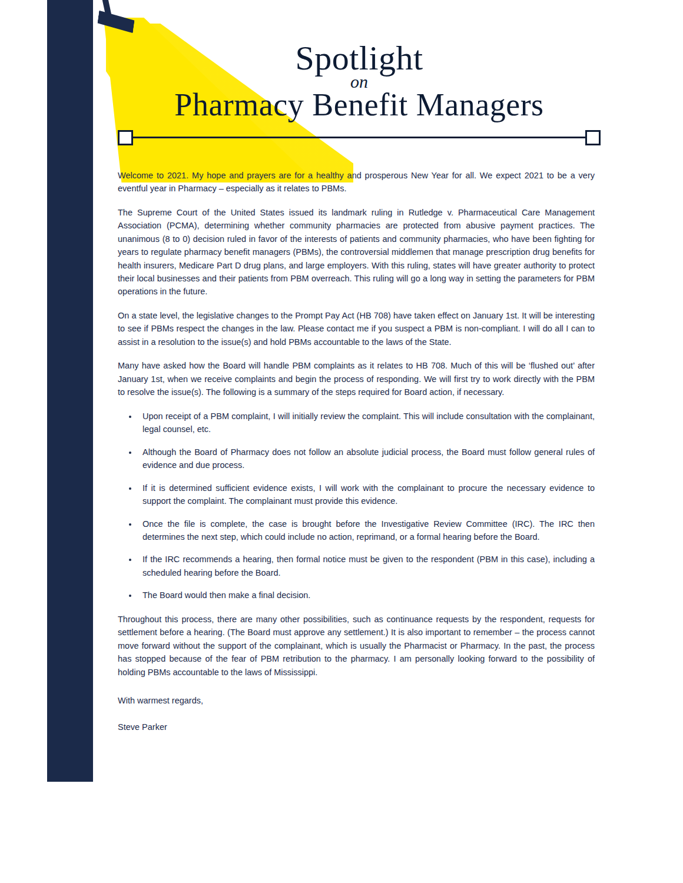Spotlight
on
Pharmacy Benefit Managers
Welcome to 2021. My hope and prayers are for a healthy and prosperous New Year for all. We expect 2021 to be a very eventful year in Pharmacy – especially as it relates to PBMs.
The Supreme Court of the United States issued its landmark ruling in Rutledge v. Pharmaceutical Care Management Association (PCMA), determining whether community pharmacies are protected from abusive payment practices. The unanimous (8 to 0) decision ruled in favor of the interests of patients and community pharmacies, who have been fighting for years to regulate pharmacy benefit managers (PBMs), the controversial middlemen that manage prescription drug benefits for health insurers, Medicare Part D drug plans, and large employers. With this ruling, states will have greater authority to protect their local businesses and their patients from PBM overreach. This ruling will go a long way in setting the parameters for PBM operations in the future.
On a state level, the legislative changes to the Prompt Pay Act (HB 708) have taken effect on January 1st. It will be interesting to see if PBMs respect the changes in the law. Please contact me if you suspect a PBM is non-compliant. I will do all I can to assist in a resolution to the issue(s) and hold PBMs accountable to the laws of the State.
Many have asked how the Board will handle PBM complaints as it relates to HB 708. Much of this will be ‘flushed out’ after January 1st, when we receive complaints and begin the process of responding. We will first try to work directly with the PBM to resolve the issue(s). The following is a summary of the steps required for Board action, if necessary.
Upon receipt of a PBM complaint, I will initially review the complaint. This will include consultation with the complainant, legal counsel, etc.
Although the Board of Pharmacy does not follow an absolute judicial process, the Board must follow general rules of evidence and due process.
If it is determined sufficient evidence exists, I will work with the complainant to procure the necessary evidence to support the complaint. The complainant must provide this evidence.
Once the file is complete, the case is brought before the Investigative Review Committee (IRC). The IRC then determines the next step, which could include no action, reprimand, or a formal hearing before the Board.
If the IRC recommends a hearing, then formal notice must be given to the respondent (PBM in this case), including a scheduled hearing before the Board.
The Board would then make a final decision.
Throughout this process, there are many other possibilities, such as continuance requests by the respondent, requests for settlement before a hearing. (The Board must approve any settlement.) It is also important to remember – the process cannot move forward without the support of the complainant, which is usually the Pharmacist or Pharmacy. In the past, the process has stopped because of the fear of PBM retribution to the pharmacy. I am personally looking forward to the possibility of holding PBMs accountable to the laws of Mississippi.
With warmest regards,
Steve Parker